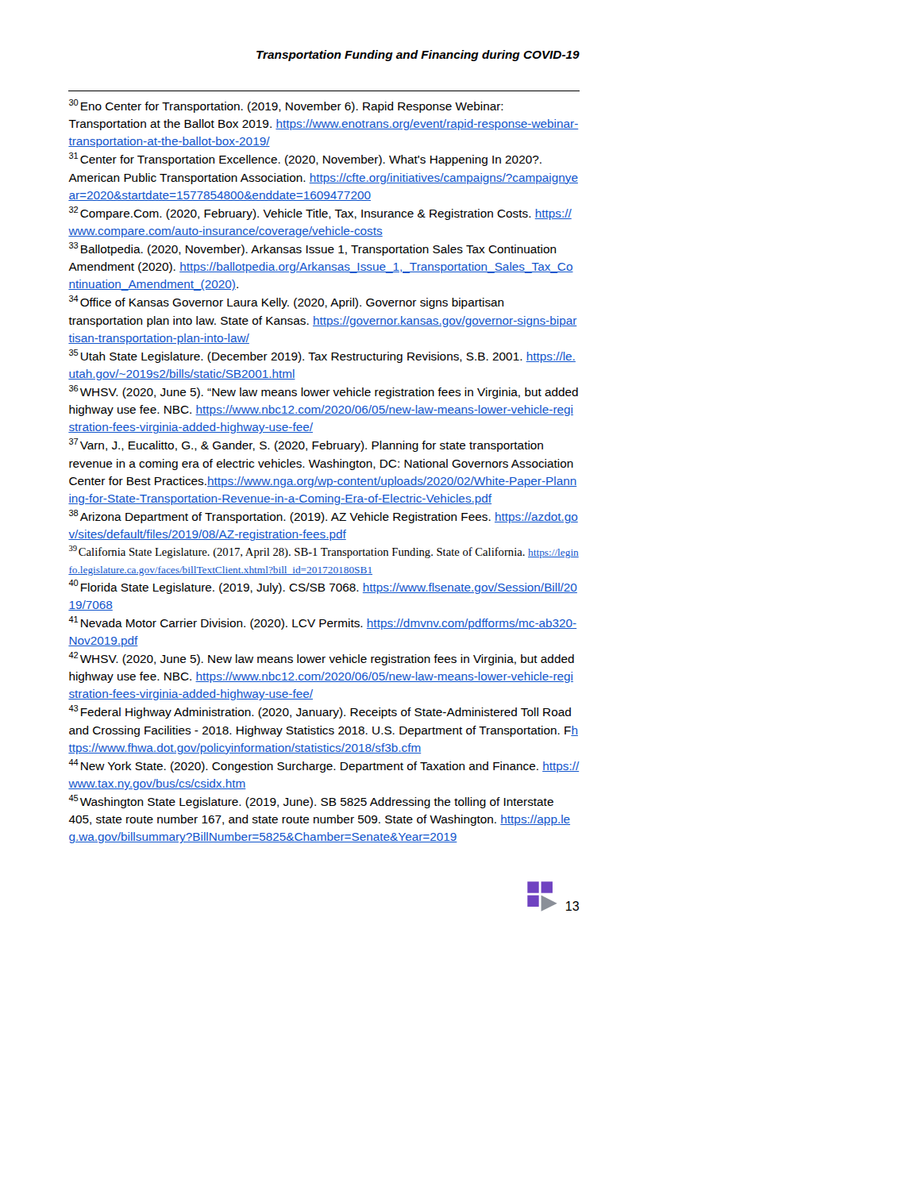Transportation Funding and Financing during COVID-19
30Eno Center for Transportation. (2019, November 6). Rapid Response Webinar: Transportation at the Ballot Box 2019. https://www.enotrans.org/event/rapid-response-webinar-transportation-at-the-ballot-box-2019/
31Center for Transportation Excellence. (2020, November). What's Happening In 2020?. American Public Transportation Association. https://cfte.org/initiatives/campaigns/?campaignyear=2020&startdate=1577854800&enddate=1609477200
32Compare.Com. (2020, February). Vehicle Title, Tax, Insurance & Registration Costs. https://www.compare.com/auto-insurance/coverage/vehicle-costs
33Ballotpedia. (2020, November). Arkansas Issue 1, Transportation Sales Tax Continuation Amendment (2020). https://ballotpedia.org/Arkansas_Issue_1,_Transportation_Sales_Tax_Continuation_Amendment_(2020).
34Office of Kansas Governor Laura Kelly. (2020, April). Governor signs bipartisan transportation plan into law. State of Kansas. https://governor.kansas.gov/governor-signs-bipartisan-transportation-plan-into-law/
35Utah State Legislature. (December 2019). Tax Restructuring Revisions, S.B. 2001. https://le.utah.gov/~2019s2/bills/static/SB2001.html
36WHSV. (2020, June 5). “New law means lower vehicle registration fees in Virginia, but added highway use fee. NBC. https://www.nbc12.com/2020/06/05/new-law-means-lower-vehicle-registration-fees-virginia-added-highway-use-fee/
37Varn, J., Eucalitto, G., & Gander, S. (2020, February). Planning for state transportation revenue in a coming era of electric vehicles. Washington, DC: National Governors Association Center for Best Practices.https://www.nga.org/wp-content/uploads/2020/02/White-Paper-Planning-for-State-Transportation-Revenue-in-a-Coming-Era-of-Electric-Vehicles.pdf
38Arizona Department of Transportation. (2019). AZ Vehicle Registration Fees. https://azdot.gov/sites/default/files/2019/08/AZ-registration-fees.pdf
39California State Legislature. (2017, April 28). SB-1 Transportation Funding. State of California. https://leginfo.legislature.ca.gov/faces/billTextClient.xhtml?bill_id=201720180SB1
40Florida State Legislature. (2019, July). CS/SB 7068. https://www.flsenate.gov/Session/Bill/2019/7068
41Nevada Motor Carrier Division. (2020). LCV Permits. https://dmvnv.com/pdfforms/mc-ab320-Nov2019.pdf
42WHSV. (2020, June 5). New law means lower vehicle registration fees in Virginia, but added highway use fee. NBC. https://www.nbc12.com/2020/06/05/new-law-means-lower-vehicle-registration-fees-virginia-added-highway-use-fee/
43Federal Highway Administration. (2020, January). Receipts of State-Administered Toll Road and Crossing Facilities - 2018. Highway Statistics 2018. U.S. Department of Transportation. Fhttps://www.fhwa.dot.gov/policyinformation/statistics/2018/sf3b.cfm
44New York State. (2020). Congestion Surcharge. Department of Taxation and Finance. https://www.tax.ny.gov/bus/cs/csidx.htm
45Washington State Legislature. (2019, June). SB 5825 Addressing the tolling of Interstate 405, state route number 167, and state route number 509. State of Washington. https://app.leg.wa.gov/billsummary?BillNumber=5825&Chamber=Senate&Year=2019
13